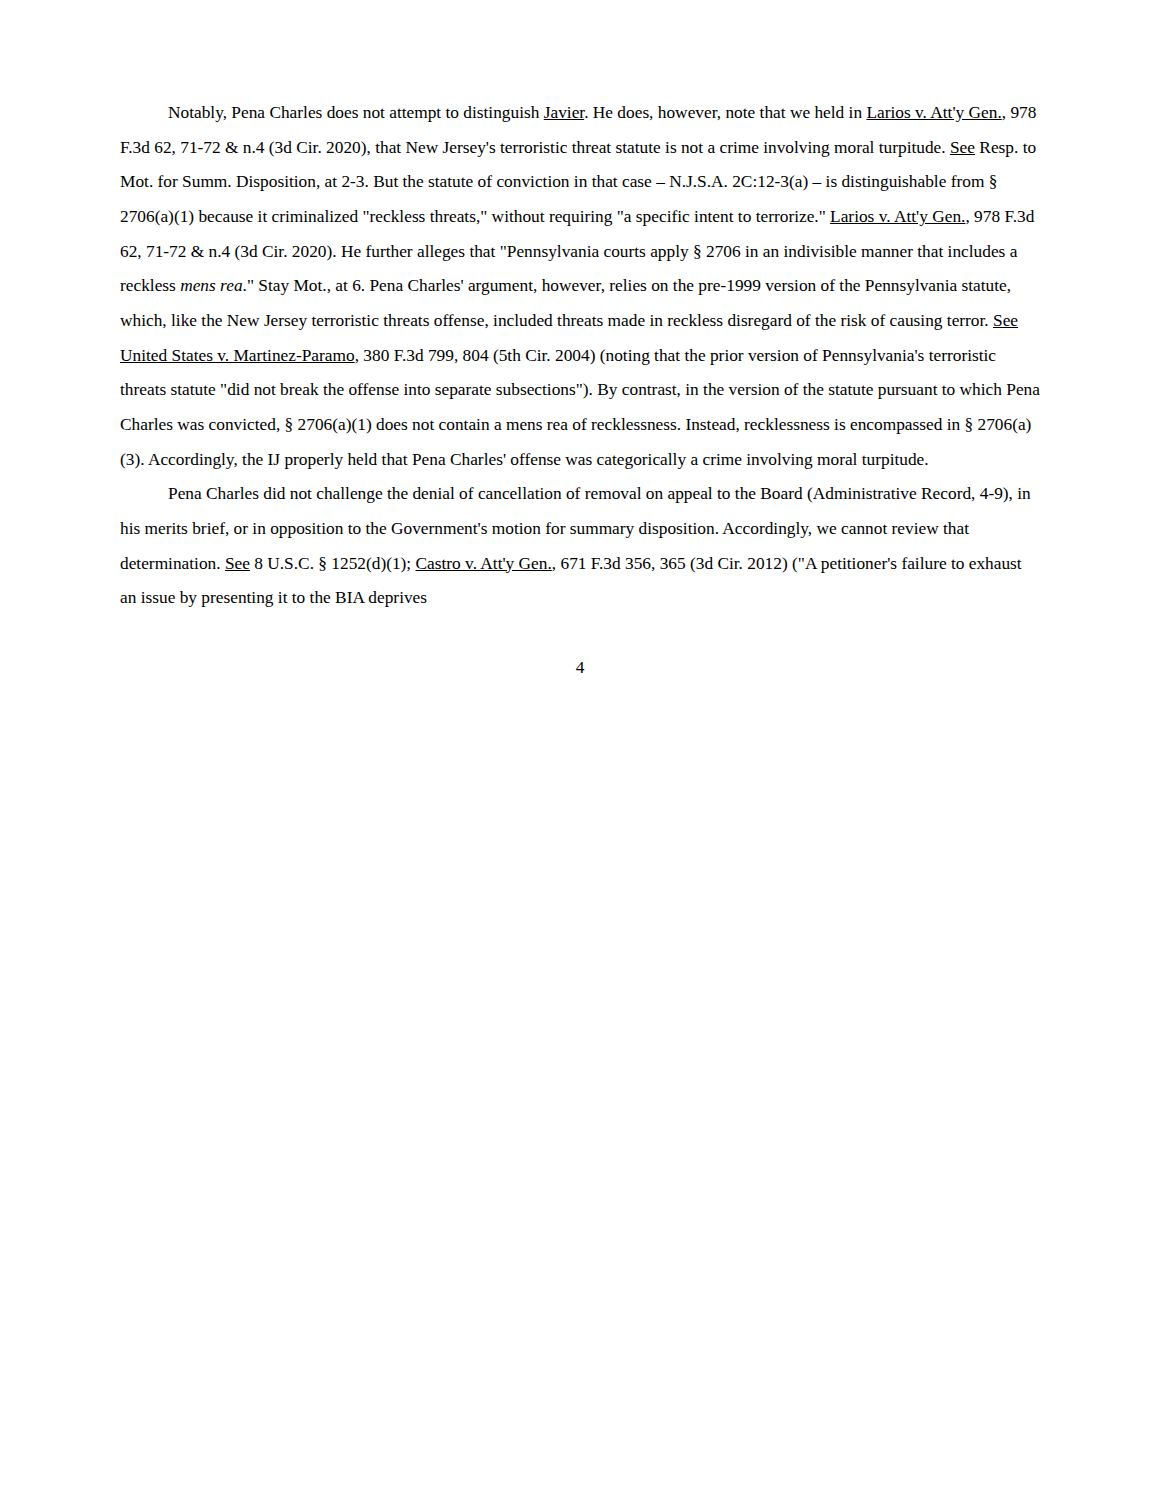Notably, Pena Charles does not attempt to distinguish Javier. He does, however, note that we held in Larios v. Att'y Gen., 978 F.3d 62, 71-72 & n.4 (3d Cir. 2020), that New Jersey's terroristic threat statute is not a crime involving moral turpitude. See Resp. to Mot. for Summ. Disposition, at 2-3. But the statute of conviction in that case – N.J.S.A. 2C:12-3(a) – is distinguishable from § 2706(a)(1) because it criminalized "reckless threats," without requiring "a specific intent to terrorize." Larios v. Att'y Gen., 978 F.3d 62, 71-72 & n.4 (3d Cir. 2020). He further alleges that "Pennsylvania courts apply § 2706 in an indivisible manner that includes a reckless mens rea." Stay Mot., at 6. Pena Charles' argument, however, relies on the pre-1999 version of the Pennsylvania statute, which, like the New Jersey terroristic threats offense, included threats made in reckless disregard of the risk of causing terror. See United States v. Martinez-Paramo, 380 F.3d 799, 804 (5th Cir. 2004) (noting that the prior version of Pennsylvania's terroristic threats statute "did not break the offense into separate subsections"). By contrast, in the version of the statute pursuant to which Pena Charles was convicted, § 2706(a)(1) does not contain a mens rea of recklessness. Instead, recklessness is encompassed in § 2706(a)(3). Accordingly, the IJ properly held that Pena Charles' offense was categorically a crime involving moral turpitude.
Pena Charles did not challenge the denial of cancellation of removal on appeal to the Board (Administrative Record, 4-9), in his merits brief, or in opposition to the Government's motion for summary disposition. Accordingly, we cannot review that determination. See 8 U.S.C. § 1252(d)(1); Castro v. Att'y Gen., 671 F.3d 356, 365 (3d Cir. 2012) ("A petitioner's failure to exhaust an issue by presenting it to the BIA deprives
4